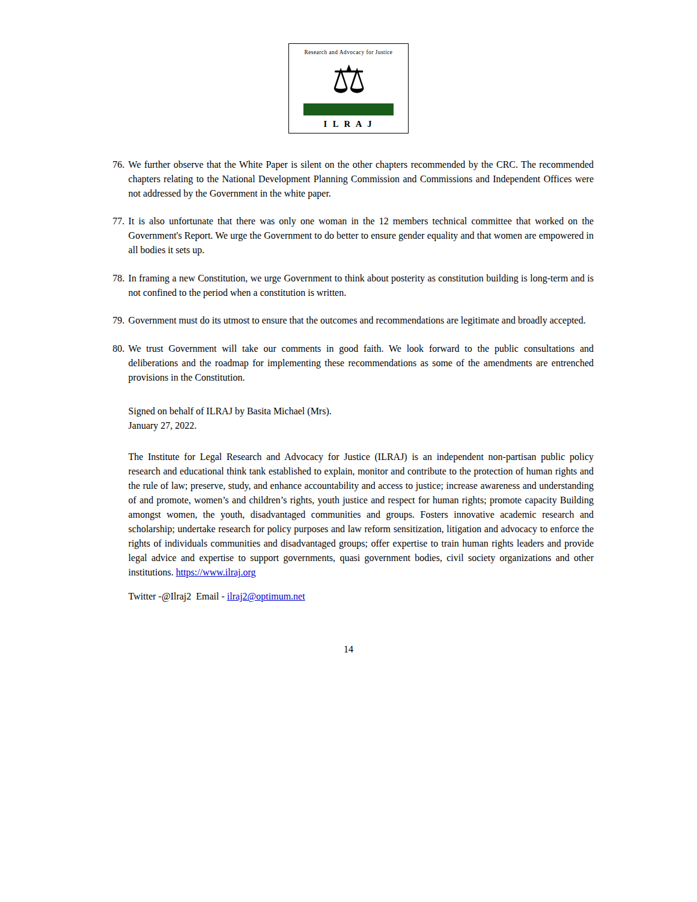Research and Advocacy for Justice
⚖
I L R A J
76. We further observe that the White Paper is silent on the other chapters recommended by the CRC. The recommended chapters relating to the National Development Planning Commission and Commissions and Independent Offices were not addressed by the Government in the white paper.
77. It is also unfortunate that there was only one woman in the 12 members technical committee that worked on the Government's Report. We urge the Government to do better to ensure gender equality and that women are empowered in all bodies it sets up.
78. In framing a new Constitution, we urge Government to think about posterity as constitution building is long-term and is not confined to the period when a constitution is written.
79. Government must do its utmost to ensure that the outcomes and recommendations are legitimate and broadly accepted.
80. We trust Government will take our comments in good faith. We look forward to the public consultations and deliberations and the roadmap for implementing these recommendations as some of the amendments are entrenched provisions in the Constitution.
Signed on behalf of ILRAJ by Basita Michael (Mrs).
January 27, 2022.
The Institute for Legal Research and Advocacy for Justice (ILRAJ) is an independent non-partisan public policy research and educational think tank established to explain, monitor and contribute to the protection of human rights and the rule of law; preserve, study, and enhance accountability and access to justice; increase awareness and understanding of and promote, women’s and children’s rights, youth justice and respect for human rights; promote capacity Building amongst women, the youth, disadvantaged communities and groups. Fosters innovative academic research and scholarship; undertake research for policy purposes and law reform sensitization, litigation and advocacy to enforce the rights of individuals communities and disadvantaged groups; offer expertise to train human rights leaders and provide legal advice and expertise to support governments, quasi government bodies, civil society organizations and other institutions. https://www.ilraj.org
Twitter -@Ilraj2 Email - ilraj2@optimum.net
14